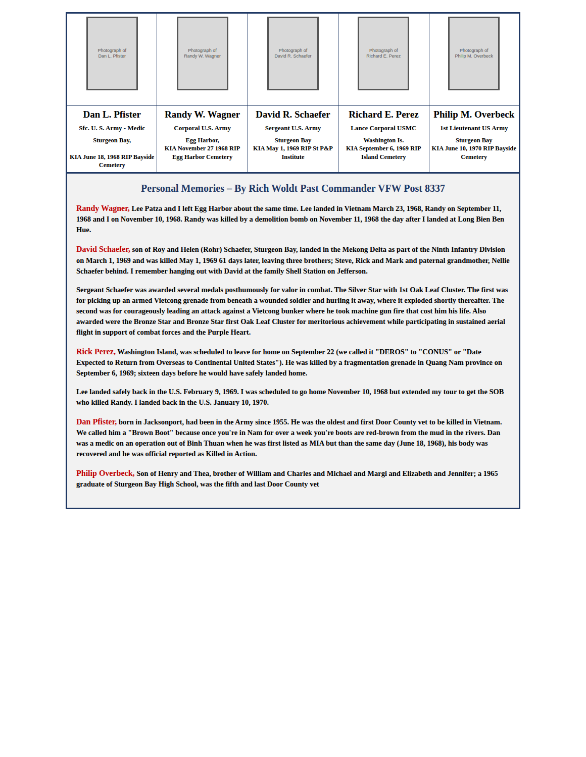| Photograph of Dan L. Pfister | Photograph of Randy W. Wagner | Photograph of David R. Schaefer | Photograph of Richard E. Perez | Photograph of Philip M. Overbeck |
| Dan L. Pfister Sfc. U. S. Army - Medic Sturgeon Bay, KIA June 18, 1968 RIP Bayside Cemetery | Randy W. Wagner Corporal U.S. Army Egg Harbor, KIA November 27 1968 RIP Egg Harbor Cemetery | David R. Schaefer Sergeant U.S. Army Sturgeon Bay KIA May 1, 1969 RIP St P&P Institute | Richard E. Perez Lance Corporal USMC Washington Is. KIA September 6, 1969 RIP Island Cemetery | Philip M. Overbeck 1st Lieutenant US Army Sturgeon Bay KIA June 10, 1970 RIP Bayside Cemetery |
Personal Memories – By Rich Woldt Past Commander VFW Post 8337
Randy Wagner, Lee Patza and I left Egg Harbor about the same time. Lee landed in Vietnam March 23, 1968, Randy on September 11, 1968 and I on November 10, 1968. Randy was killed by a demolition bomb on November 11, 1968 the day after I landed at Long Bien Ben Hue.
David Schaefer, son of Roy and Helen (Rohr) Schaefer, Sturgeon Bay, landed in the Mekong Delta as part of the Ninth Infantry Division on March 1, 1969 and was killed May 1, 1969 61 days later, leaving three brothers; Steve, Rick and Mark and paternal grandmother, Nellie Schaefer behind. I remember hanging out with David at the family Shell Station on Jefferson.
Sergeant Schaefer was awarded several medals posthumously for valor in combat. The Silver Star with 1st Oak Leaf Cluster. The first was for picking up an armed Vietcong grenade from beneath a wounded soldier and hurling it away, where it exploded shortly thereafter. The second was for courageously leading an attack against a Vietcong bunker where he took machine gun fire that cost him his life. Also awarded were the Bronze Star and Bronze Star first Oak Leaf Cluster for meritorious achievement while participating in sustained aerial flight in support of combat forces and the Purple Heart.
Rick Perez, Washington Island, was scheduled to leave for home on September 22 (we called it "DEROS" to "CONUS" or "Date Expected to Return from Overseas to Continental United States"). He was killed by a fragmentation grenade in Quang Nam province on September 6, 1969; sixteen days before he would have safely landed home.
Lee landed safely back in the U.S. February 9, 1969. I was scheduled to go home November 10, 1968 but extended my tour to get the SOB who killed Randy. I landed back in the U.S. January 10, 1970.
Dan Pfister, born in Jacksonport, had been in the Army since 1955. He was the oldest and first Door County vet to be killed in Vietnam. We called him a "Brown Boot" because once you're in Nam for over a week you're boots are red-brown from the mud in the rivers. Dan was a medic on an operation out of Binh Thuan when he was first listed as MIA but than the same day (June 18, 1968), his body was recovered and he was official reported as Killed in Action.
Philip Overbeck, Son of Henry and Thea, brother of William and Charles and Michael and Margi and Elizabeth and Jennifer; a 1965 graduate of Sturgeon Bay High School, was the fifth and last Door County vet